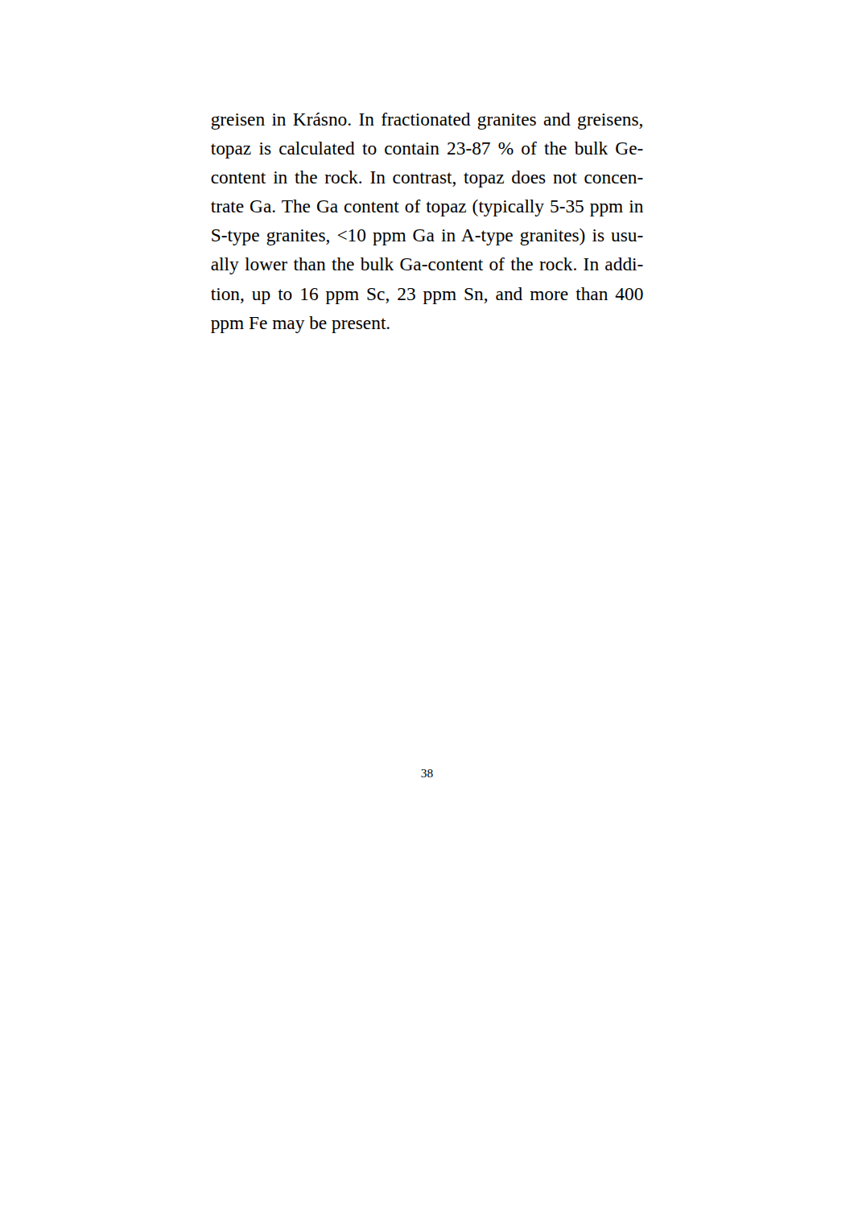greisen in Krásno. In fractionated granites and greisens, topaz is calculated to contain 23-87 % of the bulk Ge-content in the rock. In contrast, topaz does not concentrate Ga. The Ga content of topaz (typically 5-35 ppm in S-type granites, <10 ppm Ga in A-type granites) is usually lower than the bulk Ga-content of the rock. In addition, up to 16 ppm Sc, 23 ppm Sn, and more than 400 ppm Fe may be present.
38